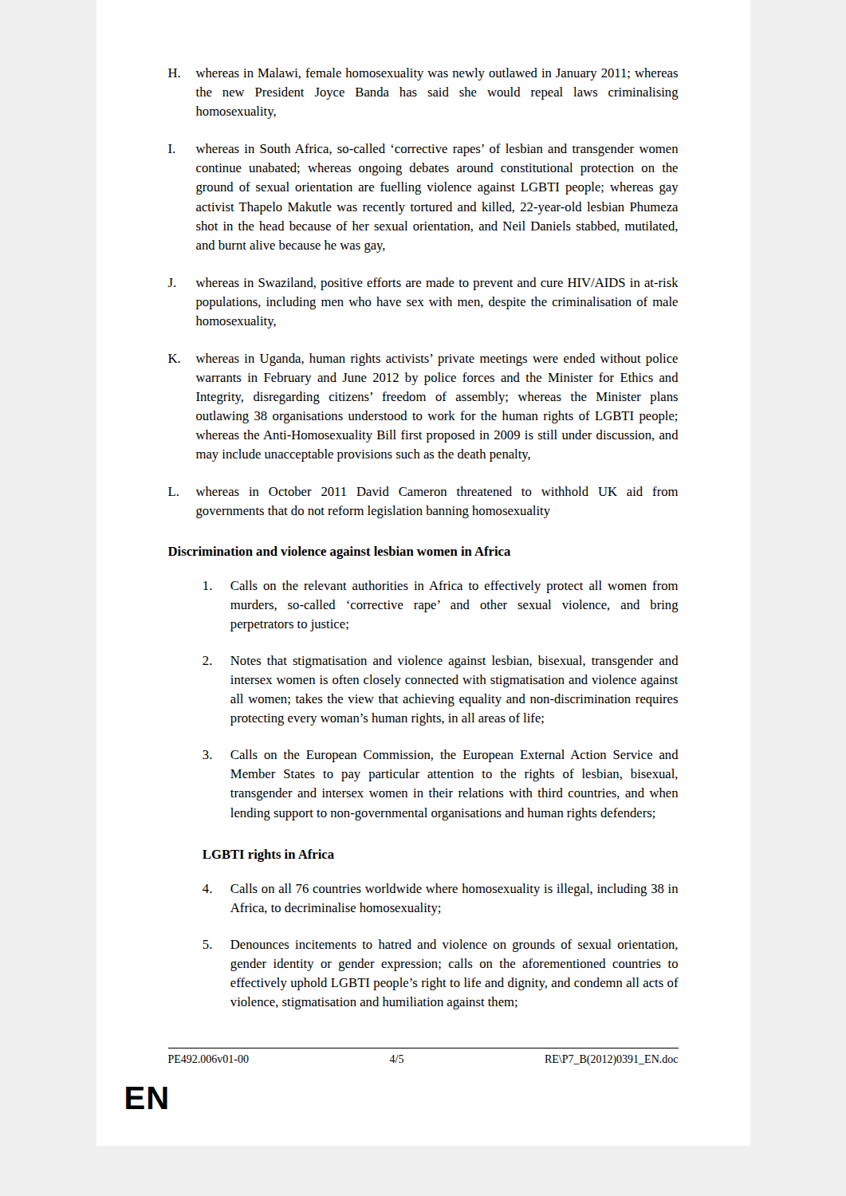H. whereas in Malawi, female homosexuality was newly outlawed in January 2011; whereas the new President Joyce Banda has said she would repeal laws criminalising homosexuality,
I. whereas in South Africa, so-called ‘corrective rapes’ of lesbian and transgender women continue unabated; whereas ongoing debates around constitutional protection on the ground of sexual orientation are fuelling violence against LGBTI people; whereas gay activist Thapelo Makutle was recently tortured and killed, 22-year-old lesbian Phumeza shot in the head because of her sexual orientation, and Neil Daniels stabbed, mutilated, and burnt alive because he was gay,
J. whereas in Swaziland, positive efforts are made to prevent and cure HIV/AIDS in at-risk populations, including men who have sex with men, despite the criminalisation of male homosexuality,
K. whereas in Uganda, human rights activists’ private meetings were ended without police warrants in February and June 2012 by police forces and the Minister for Ethics and Integrity, disregarding citizens’ freedom of assembly; whereas the Minister plans outlawing 38 organisations understood to work for the human rights of LGBTI people; whereas the Anti-Homosexuality Bill first proposed in 2009 is still under discussion, and may include unacceptable provisions such as the death penalty,
L. whereas in October 2011 David Cameron threatened to withhold UK aid from governments that do not reform legislation banning homosexuality
Discrimination and violence against lesbian women in Africa
1. Calls on the relevant authorities in Africa to effectively protect all women from murders, so-called ‘corrective rape’ and other sexual violence, and bring perpetrators to justice;
2. Notes that stigmatisation and violence against lesbian, bisexual, transgender and intersex women is often closely connected with stigmatisation and violence against all women; takes the view that achieving equality and non-discrimination requires protecting every woman’s human rights, in all areas of life;
3. Calls on the European Commission, the European External Action Service and Member States to pay particular attention to the rights of lesbian, bisexual, transgender and intersex women in their relations with third countries, and when lending support to non-governmental organisations and human rights defenders;
LGBTI rights in Africa
4. Calls on all 76 countries worldwide where homosexuality is illegal, including 38 in Africa, to decriminalise homosexuality;
5. Denounces incitements to hatred and violence on grounds of sexual orientation, gender identity or gender expression; calls on the aforementioned countries to effectively uphold LGBTI people’s right to life and dignity, and condemn all acts of violence, stigmatisation and humiliation against them;
PE492.006v01-00 4/5 RE\P7_B(2012)0391_EN.doc
EN